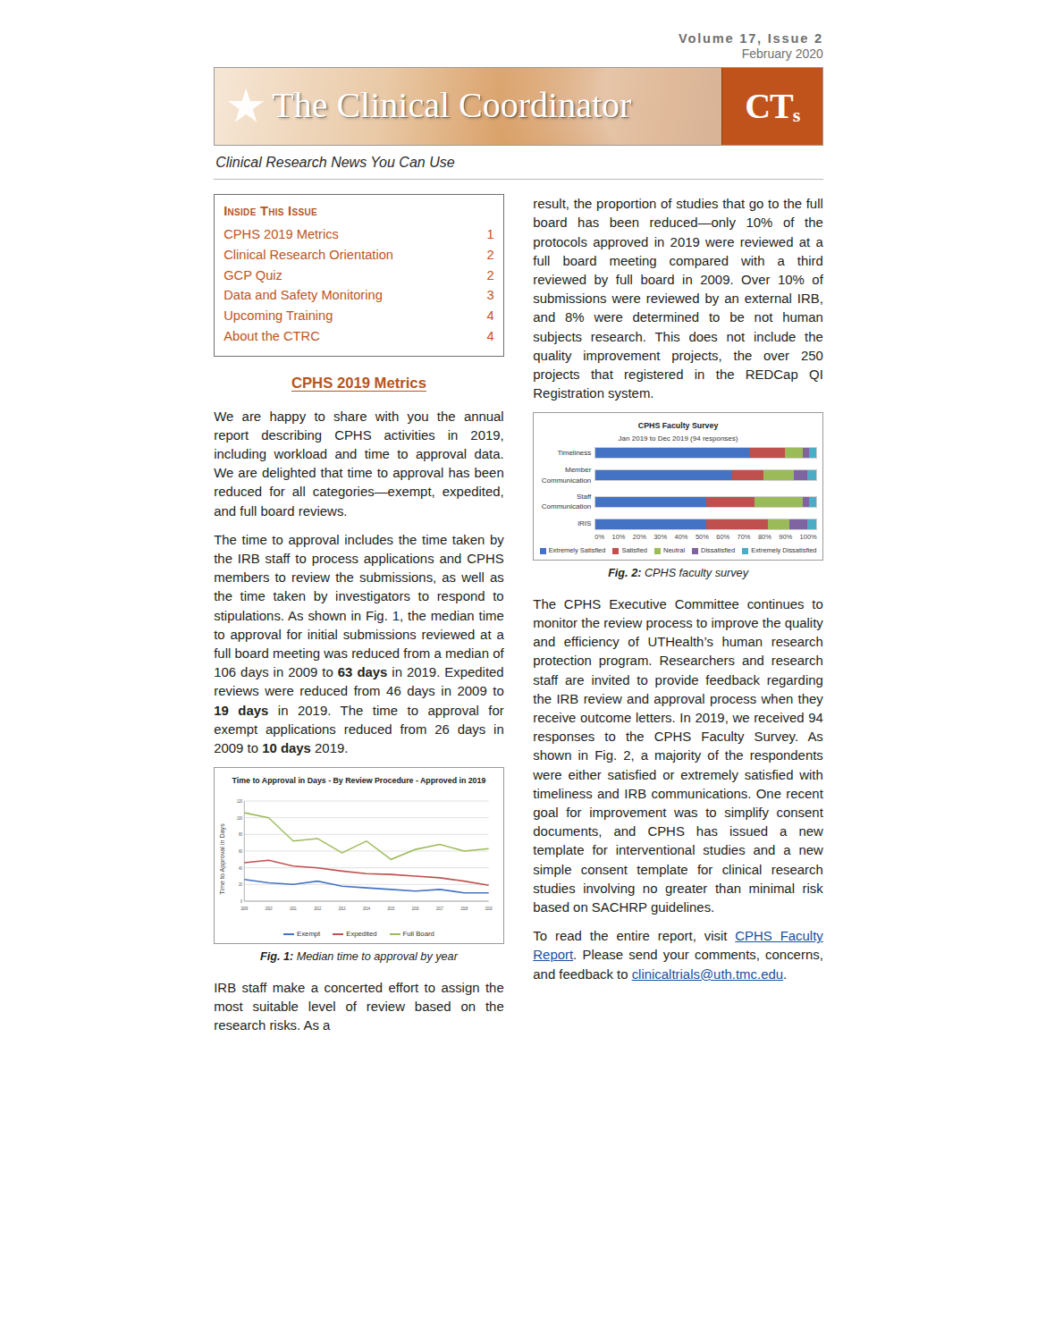Volume 17, Issue 2
February 2020
The Clinical Coordinator
CTs
Clinical Research News You Can Use
Inside This Issue
| CPHS 2019 Metrics | 1 |
| Clinical Research Orientation | 2 |
| GCP Quiz | 2 |
| Data and Safety Monitoring | 3 |
| Upcoming Training | 4 |
| About the CTRC | 4 |
CPHS 2019 Metrics
We are happy to share with you the annual report describing CPHS activities in 2019, including workload and time to approval data. We are delighted that time to approval has been reduced for all categories—exempt, expedited, and full board reviews.
The time to approval includes the time taken by the IRB staff to process applications and CPHS members to review the submissions, as well as the time taken by investigators to respond to stipulations. As shown in Fig. 1, the median time to approval for initial submissions reviewed at a full board meeting was reduced from a median of 106 days in 2009 to 63 days in 2019. Expedited reviews were reduced from 46 days in 2009 to 19 days in 2019. The time to approval for exempt applications reduced from 26 days in 2009 to 10 days 2019.
Time to Approval in Days - By Review Procedure - Approved in 2019
Time to Approval in Days
0 20 40 60 80 100 120 2009 2010 2011 2012 2013 2014 2015 2016 2017 2018 2019
Exempt Expedited Full Board
Fig. 1: Median time to approval by year
IRB staff make a concerted effort to assign the most suitable level of review based on the research risks. As a
result, the proportion of studies that go to the full board has been reduced—only 10% of the protocols approved in 2019 were reviewed at a full board meeting compared with a third reviewed by full board in 2009. Over 10% of submissions were reviewed by an external IRB, and 8% were determined to be not human subjects research. This does not include the quality improvement projects, the over 250 projects that registered in the REDCap QI Registration system.
CPHS Faculty Survey
Jan 2019 to Dec 2019 (94 responses)
Timeliness
Member Communication
Staff Communication
iRIS
0% 10% 20% 30% 40% 50% 60% 70% 80% 90% 100%
Extremely Satisfied Satisfied Neutral Dissatisfied Extremely Dissatisfied
Fig. 2: CPHS faculty survey
The CPHS Executive Committee continues to monitor the review process to improve the quality and efficiency of UTHealth’s human research protection program. Researchers and research staff are invited to provide feedback regarding the IRB review and approval process when they receive outcome letters. In 2019, we received 94 responses to the CPHS Faculty Survey. As shown in Fig. 2, a majority of the respondents were either satisfied or extremely satisfied with timeliness and IRB communications. One recent goal for improvement was to simplify consent documents, and CPHS has issued a new template for interventional studies and a new simple consent template for clinical research studies involving no greater than minimal risk based on SACHRP guidelines.
To read the entire report, visit CPHS Faculty Report. Please send your comments, concerns, and feedback to clinicaltrials@uth.tmc.edu.